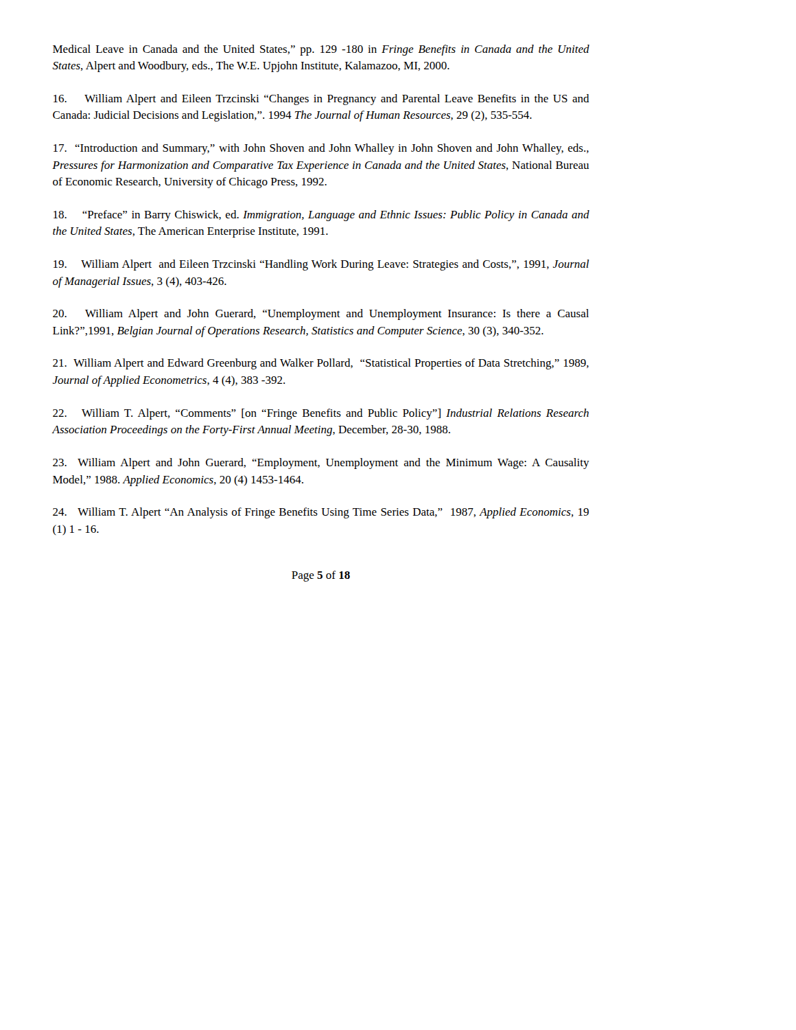Medical Leave in Canada and the United States,” pp. 129 -180 in Fringe Benefits in Canada and the United States, Alpert and Woodbury, eds., The W.E. Upjohn Institute, Kalamazoo, MI, 2000.
16. William Alpert and Eileen Trzcinski “Changes in Pregnancy and Parental Leave Benefits in the US and Canada: Judicial Decisions and Legislation,”. 1994 The Journal of Human Resources, 29 (2), 535-554.
17. “Introduction and Summary,” with John Shoven and John Whalley in John Shoven and John Whalley, eds., Pressures for Harmonization and Comparative Tax Experience in Canada and the United States, National Bureau of Economic Research, University of Chicago Press, 1992.
18. “Preface” in Barry Chiswick, ed. Immigration, Language and Ethnic Issues: Public Policy in Canada and the United States, The American Enterprise Institute, 1991.
19. William Alpert and Eileen Trzcinski “Handling Work During Leave: Strategies and Costs,”, 1991, Journal of Managerial Issues, 3 (4), 403-426.
20. William Alpert and John Guerard, “Unemployment and Unemployment Insurance: Is there a Causal Link?”,1991, Belgian Journal of Operations Research, Statistics and Computer Science, 30 (3), 340-352.
21. William Alpert and Edward Greenburg and Walker Pollard, “Statistical Properties of Data Stretching,” 1989, Journal of Applied Econometrics, 4 (4), 383 -392.
22. William T. Alpert, “Comments” [on “Fringe Benefits and Public Policy”] Industrial Relations Research Association Proceedings on the Forty-First Annual Meeting, December, 28-30, 1988.
23. William Alpert and John Guerard, “Employment, Unemployment and the Minimum Wage: A Causality Model,” 1988. Applied Economics, 20 (4) 1453-1464.
24. William T. Alpert “An Analysis of Fringe Benefits Using Time Series Data,” 1987, Applied Economics, 19 (1) 1 - 16.
Page 5 of 18